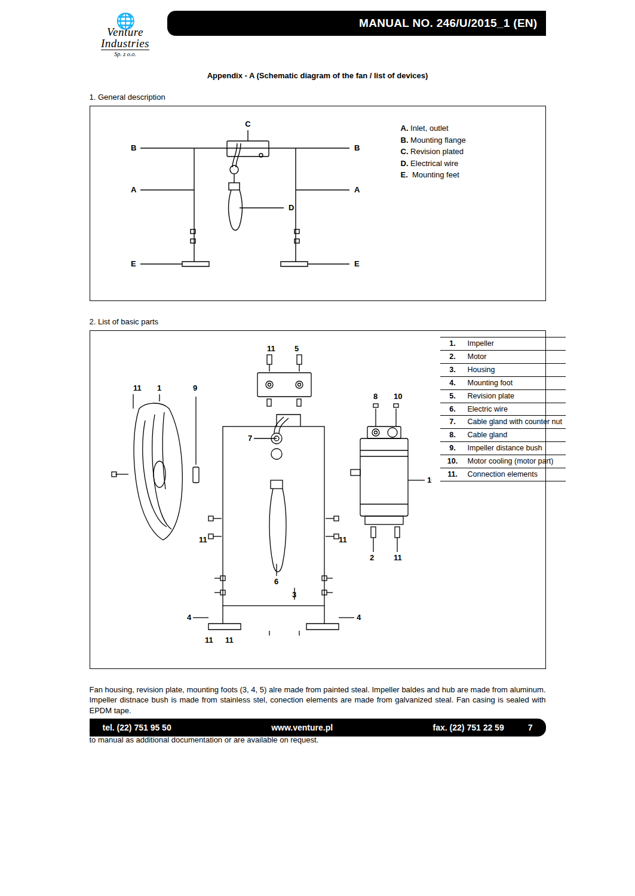🌐
Venture
Industries
Sp. z o.o.
MANUAL NO. 246/U/2015_1 (EN)
Appendix - A (Schematic diagram of the fan / list of devices)
1. General description
C B B A A D E E
A. Inlet, outlet
B. Mounting flange
C. Revision plated
D. Electrical wire
E. Mounting feet
2. List of basic parts
11 1 9 11 5 7 6 3 4 4 11 11 2 11 8 10 10 11 11
| 1. | Impeller |
| 2. | Motor |
| 3. | Housing |
| 4. | Mounting foot |
| 5. | Revision plate |
| 6. | Electric wire |
| 7. | Cable gland with counter nut |
| 8. | Cable gland |
| 9. | Impeller distance bush |
| 10. | Motor cooling (motor part) |
| 11. | Connection elements |
Fan housing, revision plate, mounting foots (3, 4, 5) alre made from painted steal. Impeller baldes and hub are made from aluminum. Impeller distnace bush is made from stainless stel, conection elements are made from galvanized steal. Fan casing is sealed with EPDM tape.
4. Detailed information on the components used and their tightening torque (does not apply to components fitted to motor) are added to manual as additional documentation or are available on request.
tel. (22) 751 95 50 www.venture.pl fax. (22) 751 22 59 7